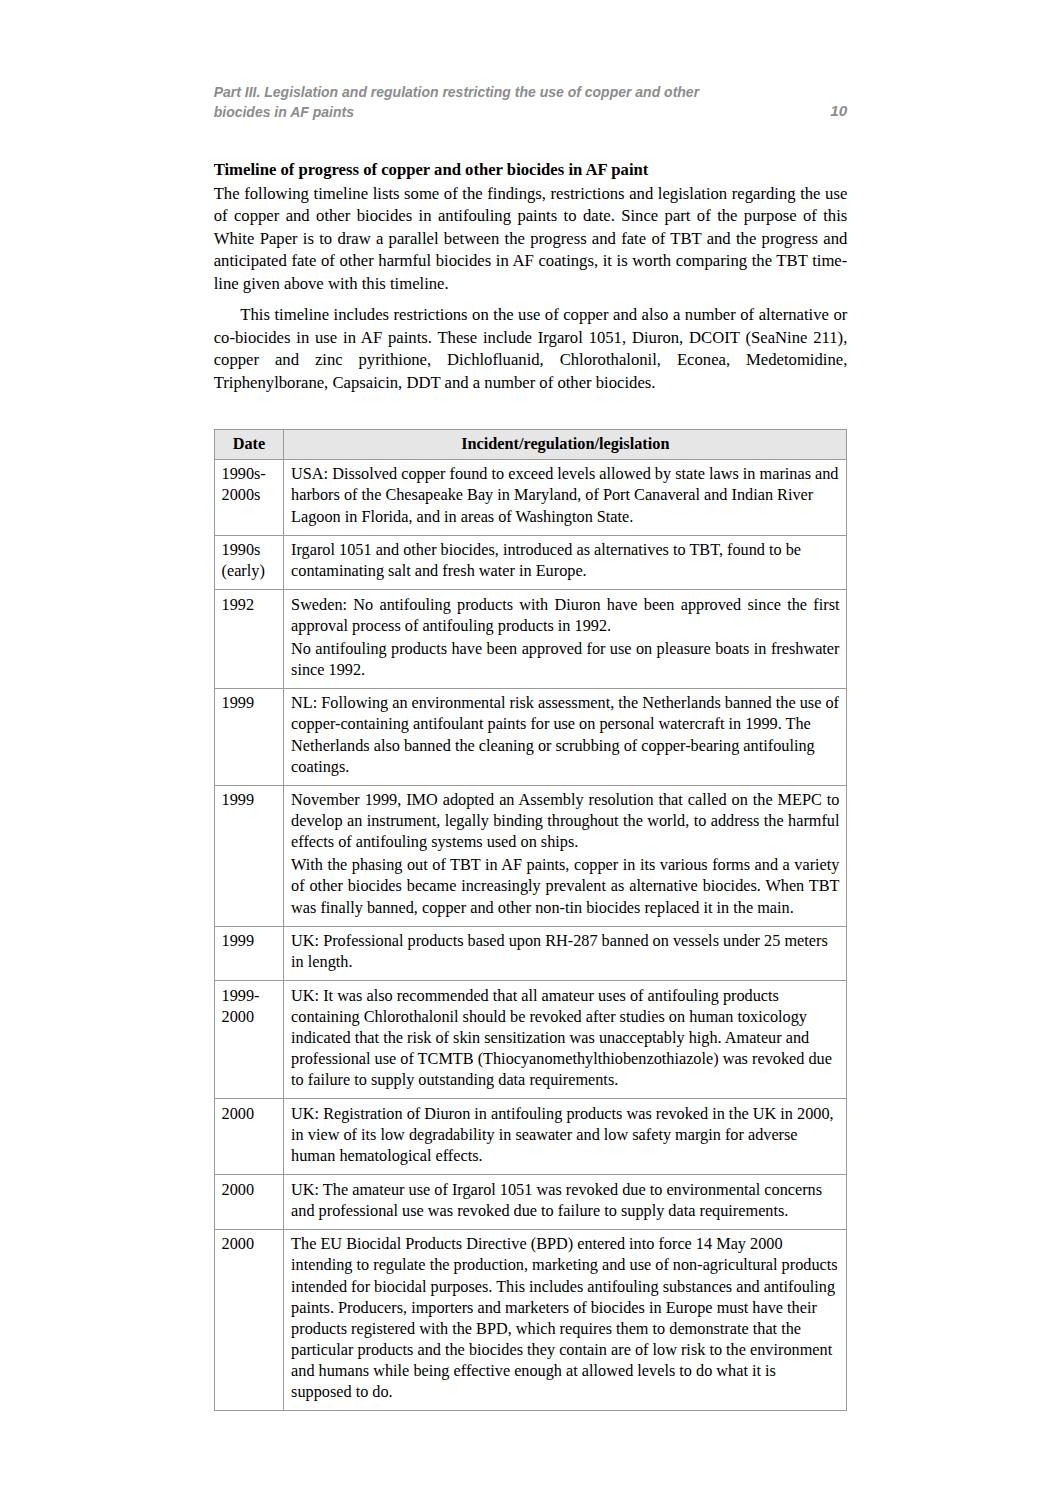Part III. Legislation and regulation restricting the use of copper and other biocides in AF paints 10
Timeline of progress of copper and other biocides in AF paint
The following timeline lists some of the findings, restrictions and legislation regarding the use of copper and other biocides in antifouling paints to date. Since part of the purpose of this White Paper is to draw a parallel between the progress and fate of TBT and the progress and anticipated fate of other harmful biocides in AF coatings, it is worth comparing the TBT timeline given above with this timeline.
This timeline includes restrictions on the use of copper and also a number of alternative or co-biocides in use in AF paints. These include Irgarol 1051, Diuron, DCOIT (SeaNine 211), copper and zinc pyrithione, Dichlofluanid, Chlorothalonil, Econea, Medetomidine, Triphenylborane, Capsaicin, DDT and a number of other biocides.
| Date | Incident/regulation/legislation |
| --- | --- |
| 1990s-2000s | USA: Dissolved copper found to exceed levels allowed by state laws in marinas and harbors of the Chesapeake Bay in Maryland, of Port Canaveral and Indian River Lagoon in Florida, and in areas of Washington State. |
| 1990s (early) | Irgarol 1051 and other biocides, introduced as alternatives to TBT, found to be contaminating salt and fresh water in Europe. |
| 1992 | Sweden: No antifouling products with Diuron have been approved since the first approval process of antifouling products in 1992. No antifouling products have been approved for use on pleasure boats in freshwater since 1992. |
| 1999 | NL: Following an environmental risk assessment, the Netherlands banned the use of copper-containing antifoulant paints for use on personal watercraft in 1999. The Netherlands also banned the cleaning or scrubbing of copper-bearing antifouling coatings. |
| 1999 | November 1999, IMO adopted an Assembly resolution that called on the MEPC to develop an instrument, legally binding throughout the world, to address the harmful effects of antifouling systems used on ships. With the phasing out of TBT in AF paints, copper in its various forms and a variety of other biocides became increasingly prevalent as alternative biocides. When TBT was finally banned, copper and other non-tin biocides replaced it in the main. |
| 1999 | UK: Professional products based upon RH-287 banned on vessels under 25 meters in length. |
| 1999-2000 | UK: It was also recommended that all amateur uses of antifouling products containing Chlorothalonil should be revoked after studies on human toxicology indicated that the risk of skin sensitization was unacceptably high. Amateur and professional use of TCMTB (Thiocyanomethylthiobenzothiazole) was revoked due to failure to supply outstanding data requirements. |
| 2000 | UK: Registration of Diuron in antifouling products was revoked in the UK in 2000, in view of its low degradability in seawater and low safety margin for adverse human hematological effects. |
| 2000 | UK: The amateur use of Irgarol 1051 was revoked due to environmental concerns and professional use was revoked due to failure to supply data requirements. |
| 2000 | The EU Biocidal Products Directive (BPD) entered into force 14 May 2000 intending to regulate the production, marketing and use of non-agricultural products intended for biocidal purposes. This includes antifouling substances and antifouling paints. Producers, importers and marketers of biocides in Europe must have their products registered with the BPD, which requires them to demonstrate that the particular products and the biocides they contain are of low risk to the environment and humans while being effective enough at allowed levels to do what it is supposed to do. |